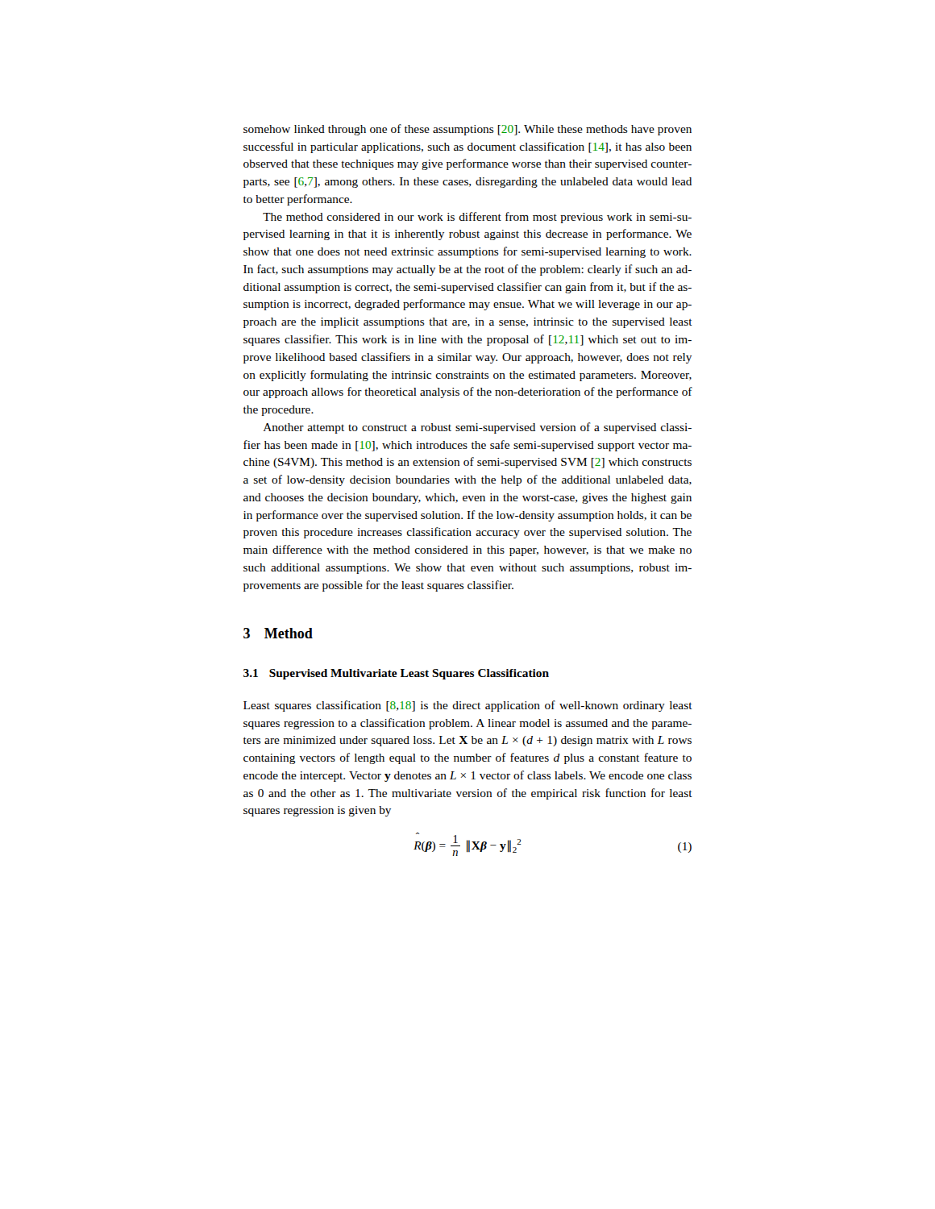somehow linked through one of these assumptions [20]. While these methods have proven successful in particular applications, such as document classification [14], it has also been observed that these techniques may give performance worse than their supervised counterparts, see [6,7], among others. In these cases, disregarding the unlabeled data would lead to better performance.
The method considered in our work is different from most previous work in semi-supervised learning in that it is inherently robust against this decrease in performance. We show that one does not need extrinsic assumptions for semi-supervised learning to work. In fact, such assumptions may actually be at the root of the problem: clearly if such an additional assumption is correct, the semi-supervised classifier can gain from it, but if the assumption is incorrect, degraded performance may ensue. What we will leverage in our approach are the implicit assumptions that are, in a sense, intrinsic to the supervised least squares classifier. This work is in line with the proposal of [12,11] which set out to improve likelihood based classifiers in a similar way. Our approach, however, does not rely on explicitly formulating the intrinsic constraints on the estimated parameters. Moreover, our approach allows for theoretical analysis of the non-deterioration of the performance of the procedure.
Another attempt to construct a robust semi-supervised version of a supervised classifier has been made in [10], which introduces the safe semi-supervised support vector machine (S4VM). This method is an extension of semi-supervised SVM [2] which constructs a set of low-density decision boundaries with the help of the additional unlabeled data, and chooses the decision boundary, which, even in the worst-case, gives the highest gain in performance over the supervised solution. If the low-density assumption holds, it can be proven this procedure increases classification accuracy over the supervised solution. The main difference with the method considered in this paper, however, is that we make no such additional assumptions. We show that even without such assumptions, robust improvements are possible for the least squares classifier.
3 Method
3.1 Supervised Multivariate Least Squares Classification
Least squares classification [8,18] is the direct application of well-known ordinary least squares regression to a classification problem. A linear model is assumed and the parameters are minimized under squared loss. Let X be an L × (d + 1) design matrix with L rows containing vectors of length equal to the number of features d plus a constant feature to encode the intercept. Vector y denotes an L × 1 vector of class labels. We encode one class as 0 and the other as 1. The multivariate version of the empirical risk function for least squares regression is given by
̂R(β) = 1 n ∥Xβ − y∥22
(1)